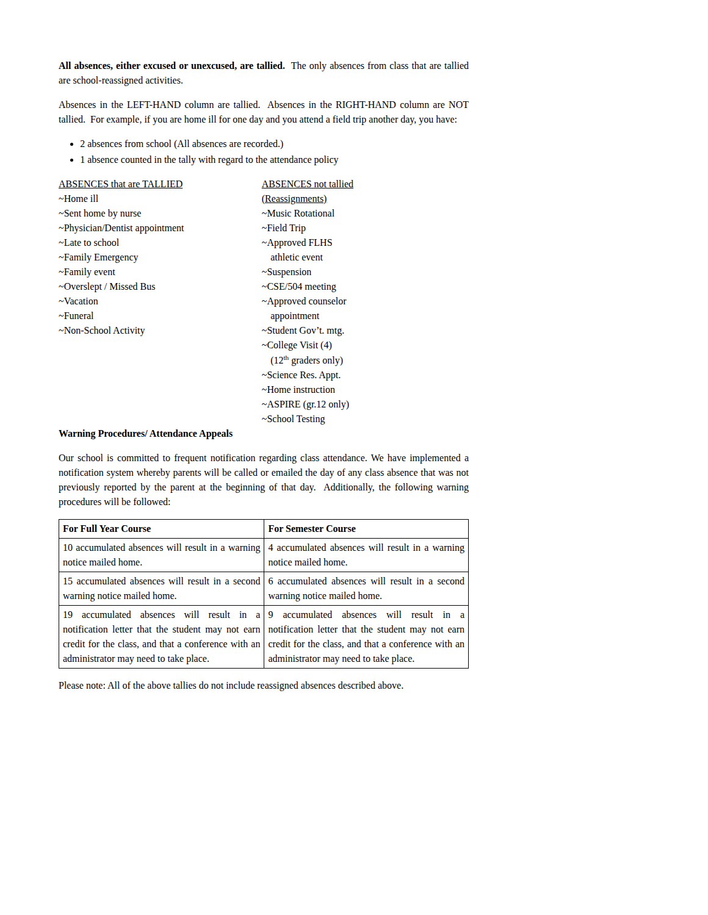All absences, either excused or unexcused, are tallied. The only absences from class that are tallied are school-reassigned activities.
Absences in the LEFT-HAND column are tallied. Absences in the RIGHT-HAND column are NOT tallied. For example, if you are home ill for one day and you attend a field trip another day, you have:
2 absences from school (All absences are recorded.)
1 absence counted in the tally with regard to the attendance policy
ABSENCES that are TALLIED
~Home ill
~Sent home by nurse
~Physician/Dentist appointment
~Late to school
~Family Emergency
~Family event
~Overslept / Missed Bus
~Vacation
~Funeral
~Non-School Activity
ABSENCES not tallied
(Reassignments)
~Music Rotational
~Field Trip
~Approved FLHS
athletic event
~Suspension
~CSE/504 meeting
~Approved counselor
appointment
~Student Gov’t. mtg.
~College Visit (4)
(12th graders only)
~Science Res. Appt.
~Home instruction
~ASPIRE (gr.12 only)
~School Testing
Warning Procedures/ Attendance Appeals
Our school is committed to frequent notification regarding class attendance. We have implemented a notification system whereby parents will be called or emailed the day of any class absence that was not previously reported by the parent at the beginning of that day. Additionally, the following warning procedures will be followed:
| For Full Year Course | For Semester Course |
| --- | --- |
| 10 accumulated absences will result in a warning notice mailed home. | 4 accumulated absences will result in a warning notice mailed home. |
| 15 accumulated absences will result in a second warning notice mailed home. | 6 accumulated absences will result in a second warning notice mailed home. |
| 19 accumulated absences will result in a notification letter that the student may not earn credit for the class, and that a conference with an administrator may need to take place. | 9 accumulated absences will result in a notification letter that the student may not earn credit for the class, and that a conference with an administrator may need to take place. |
Please note: All of the above tallies do not include reassigned absences described above.